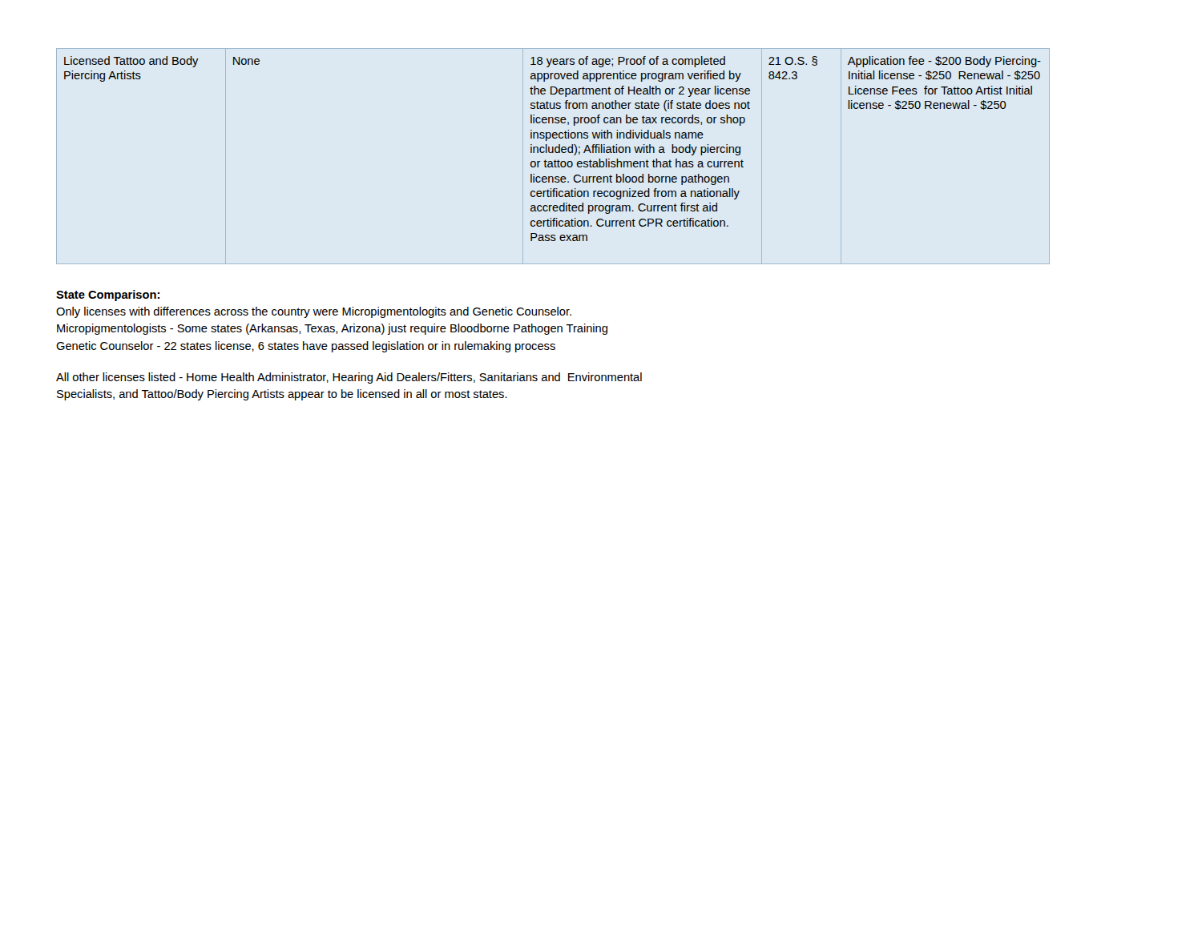| Licensed Tattoo and Body Piercing Artists | None | 18 years of age; Proof of a completed approved apprentice program verified by the Department of Health or 2 year license status from another state (if state does not license, proof can be tax records, or shop inspections with individuals name included); Affiliation with a body piercing or tattoo establishment that has a current license. Current blood borne pathogen certification recognized from a nationally accredited program. Current first aid certification. Current CPR certification. Pass exam | 21 O.S. § 842.3 | Application fee - $200 Body Piercing-Initial license - $250 Renewal - $250 License Fees for Tattoo Artist Initial license - $250 Renewal - $250 |
State Comparison:
Only licenses with differences across the country were Micropigmentologits and Genetic Counselor.
Micropigmentologists - Some states (Arkansas, Texas, Arizona) just require Bloodborne Pathogen Training
Genetic Counselor - 22 states license, 6 states have passed legislation or in rulemaking process
All other licenses listed - Home Health Administrator, Hearing Aid Dealers/Fitters, Sanitarians and Environmental
Specialists, and Tattoo/Body Piercing Artists appear to be licensed in all or most states.